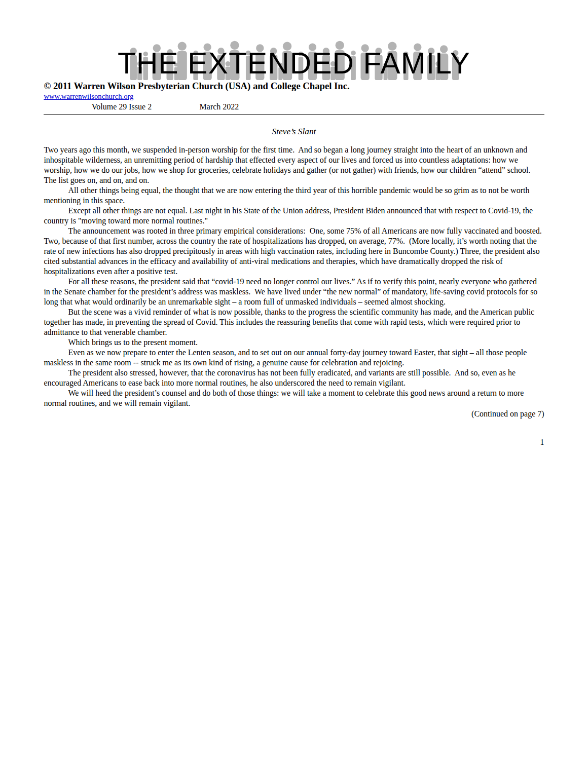THE EXTENDED FAMILY
© 2011 Warren Wilson Presbyterian Church (USA) and College Chapel Inc.
www.warrenwilsonchurch.org
Volume 29 Issue 2 March 2022
Steve’s Slant
Two years ago this month, we suspended in-person worship for the first time. And so began a long journey straight into the heart of an unknown and inhospitable wilderness, an unremitting period of hardship that effected every aspect of our lives and forced us into countless adaptations: how we worship, how we do our jobs, how we shop for groceries, celebrate holidays and gather (or not gather) with friends, how our children “attend” school. The list goes on, and on, and on.
All other things being equal, the thought that we are now entering the third year of this horrible pandemic would be so grim as to not be worth mentioning in this space.
Except all other things are not equal. Last night in his State of the Union address, President Biden announced that with respect to Covid-19, the country is "moving toward more normal routines."
The announcement was rooted in three primary empirical considerations: One, some 75% of all Americans are now fully vaccinated and boosted. Two, because of that first number, across the country the rate of hospitalizations has dropped, on average, 77%. (More locally, it’s worth noting that the rate of new infections has also dropped precipitously in areas with high vaccination rates, including here in Buncombe County.) Three, the president also cited substantial advances in the efficacy and availability of anti-viral medications and therapies, which have dramatically dropped the risk of hospitalizations even after a positive test.
For all these reasons, the president said that “covid-19 need no longer control our lives.” As if to verify this point, nearly everyone who gathered in the Senate chamber for the president’s address was maskless. We have lived under “the new normal” of mandatory, life-saving covid protocols for so long that what would ordinarily be an unremarkable sight – a room full of unmasked individuals – seemed almost shocking.
But the scene was a vivid reminder of what is now possible, thanks to the progress the scientific community has made, and the American public together has made, in preventing the spread of Covid. This includes the reassuring benefits that come with rapid tests, which were required prior to admittance to that venerable chamber.
Which brings us to the present moment.
Even as we now prepare to enter the Lenten season, and to set out on our annual forty-day journey toward Easter, that sight – all those people maskless in the same room -- struck me as its own kind of rising, a genuine cause for celebration and rejoicing.
The president also stressed, however, that the coronavirus has not been fully eradicated, and variants are still possible. And so, even as he encouraged Americans to ease back into more normal routines, he also underscored the need to remain vigilant.
We will heed the president’s counsel and do both of those things: we will take a moment to celebrate this good news around a return to more normal routines, and we will remain vigilant.
(Continued on page 7)
1